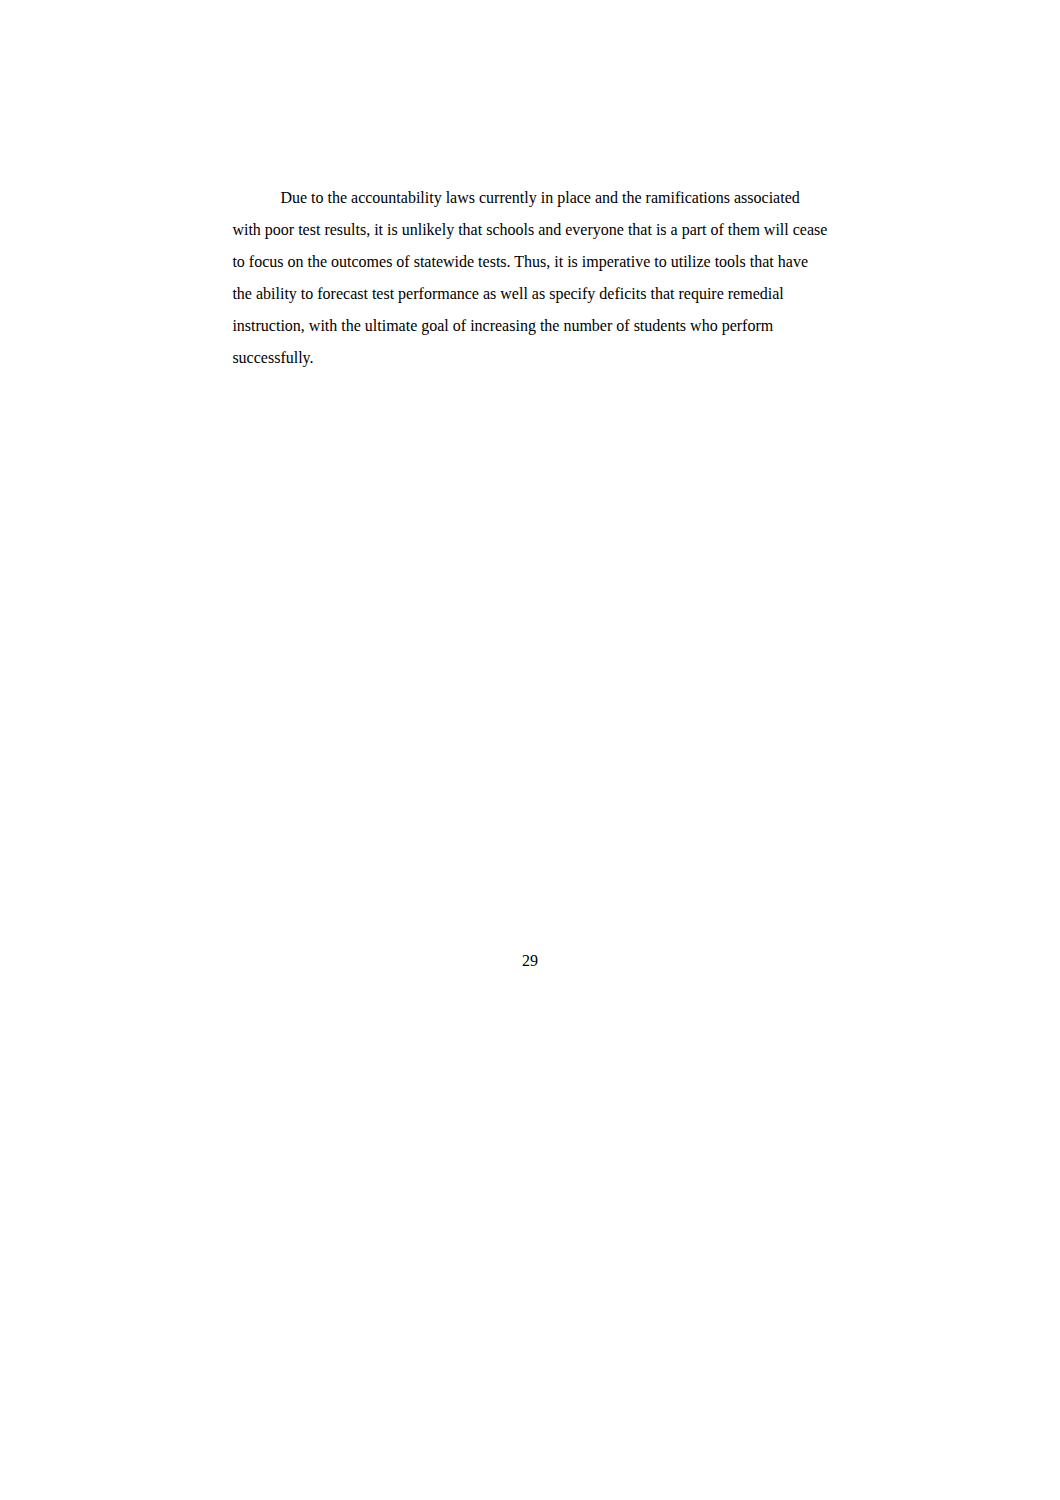Due to the accountability laws currently in place and the ramifications associated with poor test results, it is unlikely that schools and everyone that is a part of them will cease to focus on the outcomes of statewide tests. Thus, it is imperative to utilize tools that have the ability to forecast test performance as well as specify deficits that require remedial instruction, with the ultimate goal of increasing the number of students who perform successfully.
29